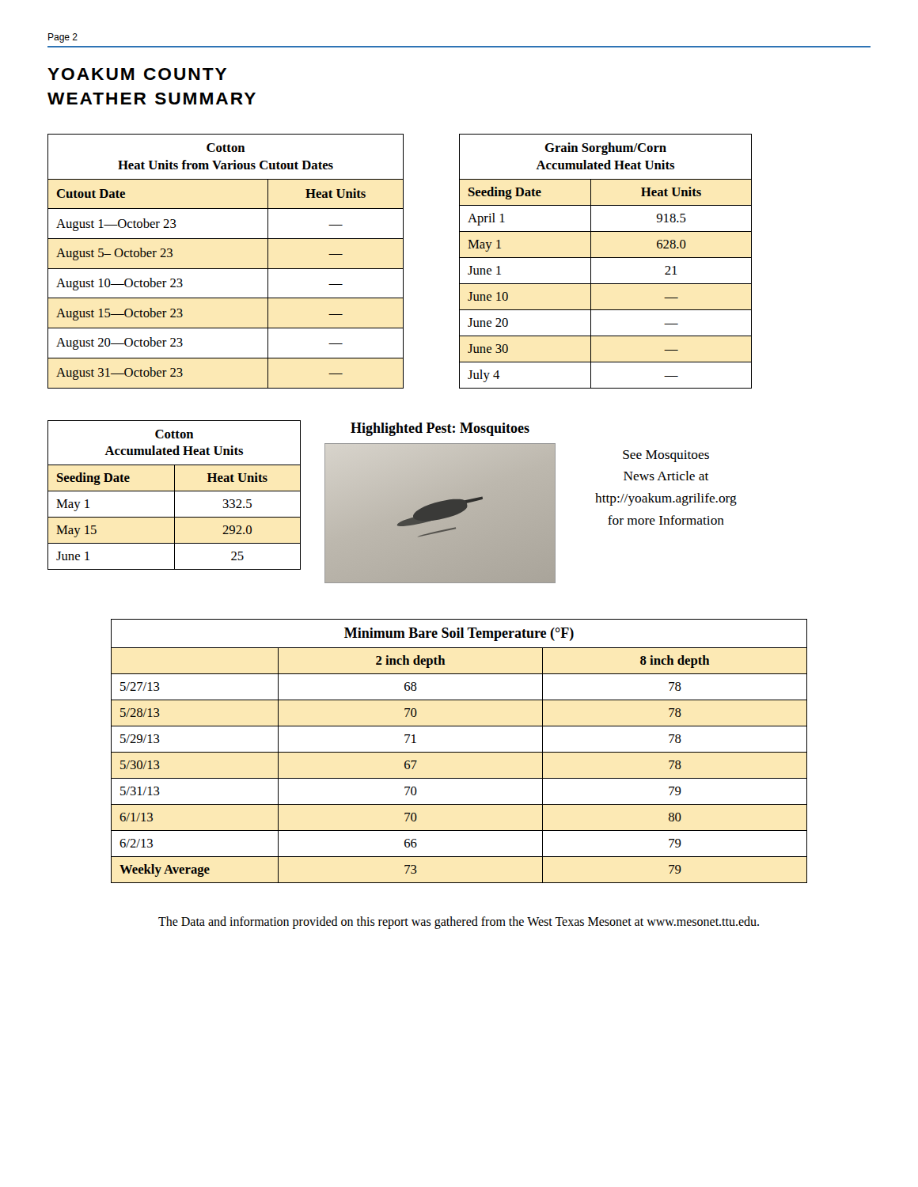Page 2
YOAKUM COUNTY
WEATHER SUMMARY
Cotton Heat Units from Various Cutout Dates
| Cutout Date | Heat Units |
| --- | --- |
| August 1—October 23 | — |
| August 5– October 23 | — |
| August 10—October 23 | — |
| August 15—October 23 | — |
| August 20—October 23 | — |
| August 31—October 23 | — |
Grain Sorghum/Corn Accumulated Heat Units
| Seeding Date | Heat Units |
| --- | --- |
| April 1 | 918.5 |
| May 1 | 628.0 |
| June 1 | 21 |
| June 10 | — |
| June 20 | — |
| June 30 | — |
| July 4 | — |
Cotton Accumulated Heat Units
| Seeding Date | Heat Units |
| --- | --- |
| May 1 | 332.5 |
| May 15 | 292.0 |
| June 1 | 25 |
Highlighted Pest: Mosquitoes
See Mosquitoes
News Article at
http://yoakum.agrilife.org
for more Information
Minimum Bare Soil Temperature (°F)
| | 2 inch depth | 8 inch depth |
| --- | --- | --- |
| 5/27/13 | 68 | 78 |
| 5/28/13 | 70 | 78 |
| 5/29/13 | 71 | 78 |
| 5/30/13 | 67 | 78 |
| 5/31/13 | 70 | 79 |
| 6/1/13 | 70 | 80 |
| 6/2/13 | 66 | 79 |
| Weekly Average | 73 | 79 |
The Data and information provided on this report was gathered from the West Texas Mesonet at www.mesonet.ttu.edu.